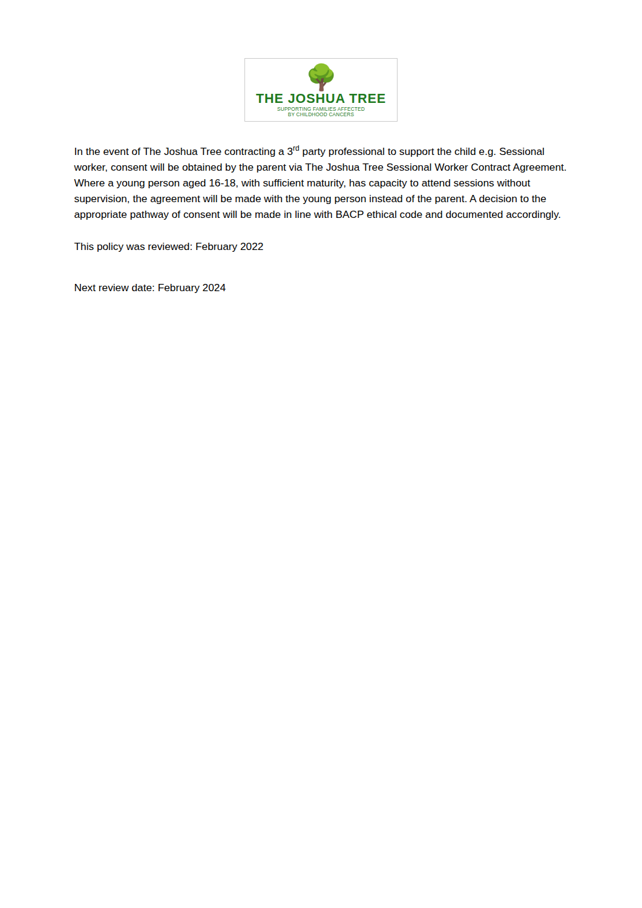🌳 THE JOSHUA TREE Supporting families affected
by childhood cancers
In the event of The Joshua Tree contracting a 3rd party professional to support the child e.g. Sessional worker, consent will be obtained by the parent via The Joshua Tree Sessional Worker Contract Agreement. Where a young person aged 16-18, with sufficient maturity, has capacity to attend sessions without supervision, the agreement will be made with the young person instead of the parent. A decision to the appropriate pathway of consent will be made in line with BACP ethical code and documented accordingly.
This policy was reviewed: February 2022
Next review date: February 2024